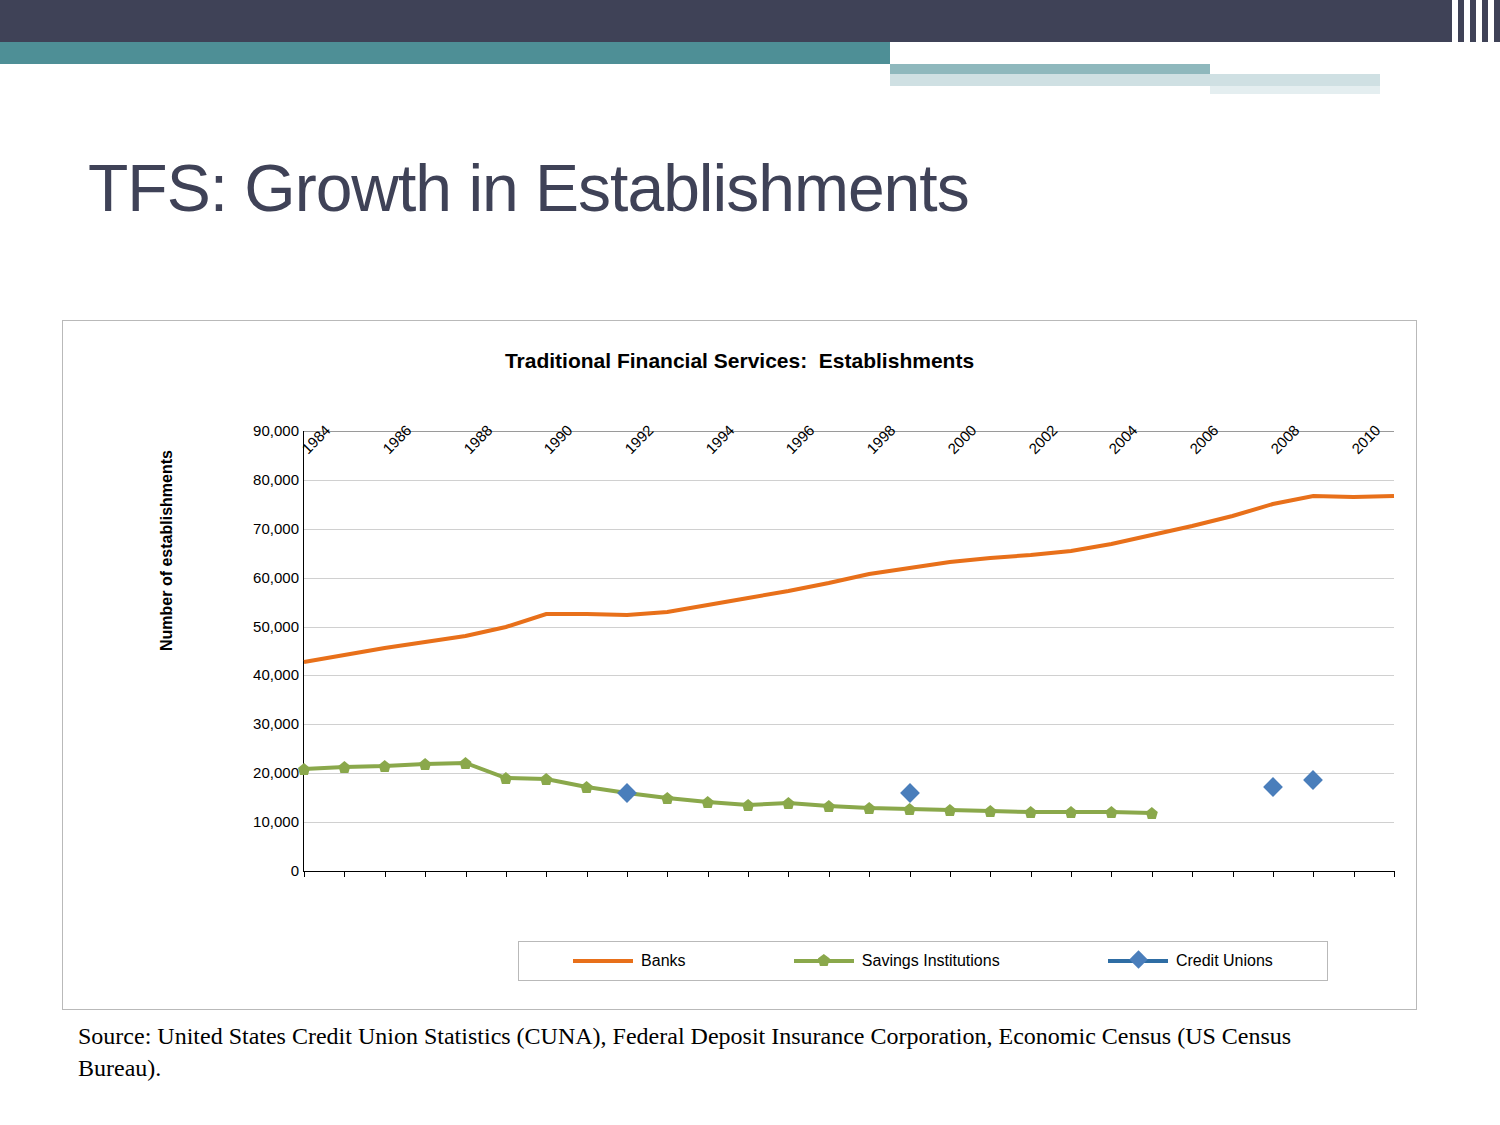TFS: Growth in Establishments
Traditional Financial Services: Establishments
Number of establishments
90,000
80,000
70,000
60,000
50,000
40,000
30,000
20,000
10,000
0
1984
1986
1988
1990
1992
1994
1996
1998
2000
2002
2004
2006
2008
2010
Banks
Savings Institutions
Credit Unions
Source: United States Credit Union Statistics (CUNA), Federal Deposit Insurance Corporation, Economic Census (US Census Bureau).